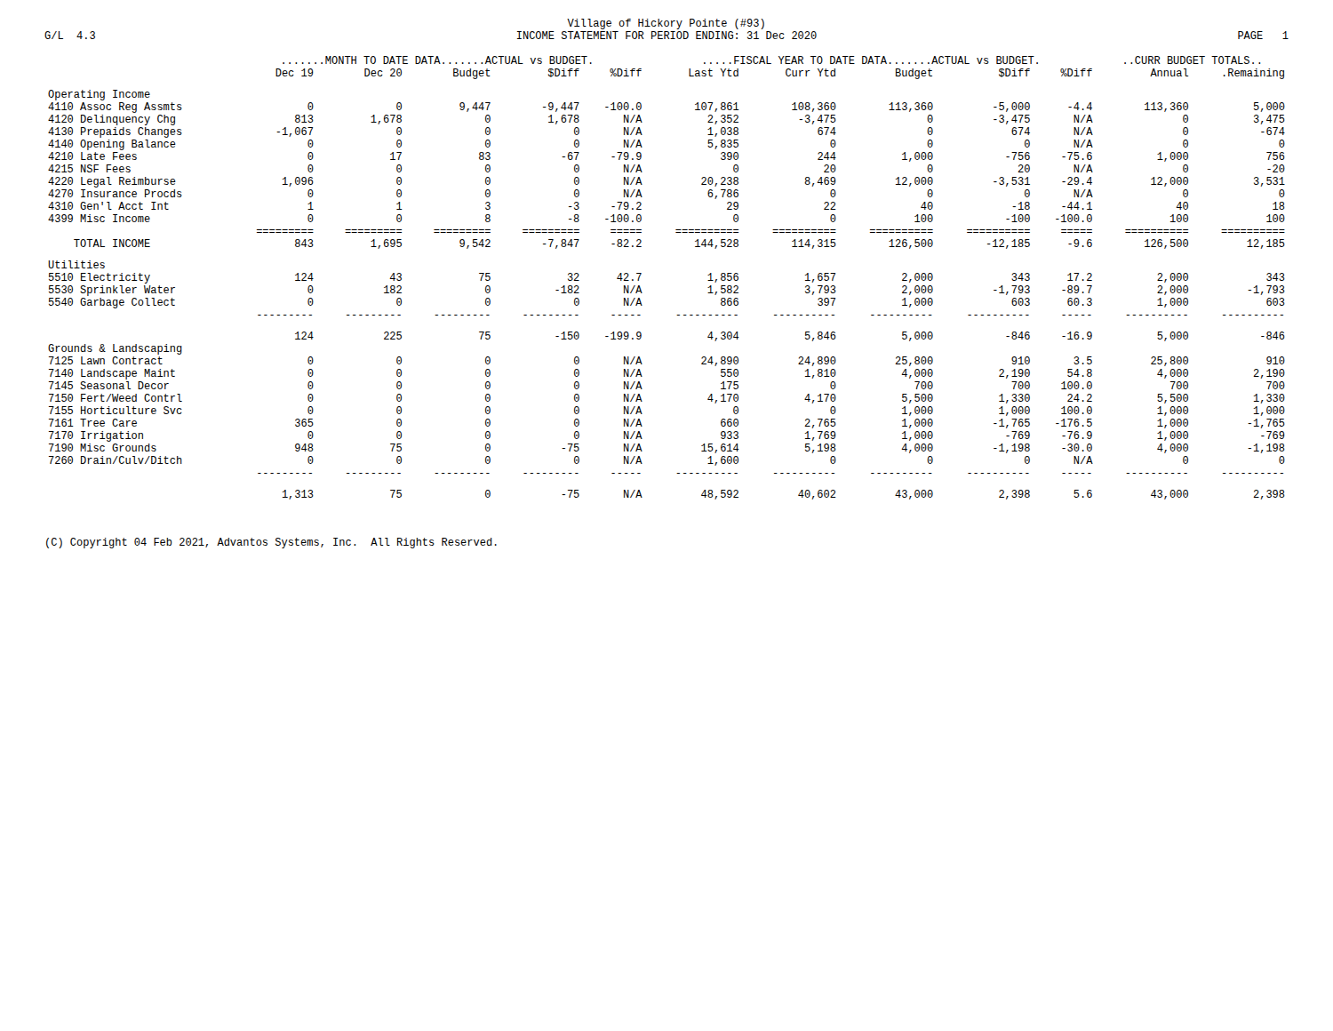Village of Hickory Pointe (#93)
G/L 4.3
INCOME STATEMENT FOR PERIOD ENDING: 31 Dec 2020
PAGE 1
| | .......MONTH TO DATE DATA.......ACTUAL vs BUDGET. | .....FISCAL YEAR TO DATE DATA.......ACTUAL vs BUDGET. | ..CURR BUDGET TOTALS.. |
| | Dec 19 | Dec 20 | Budget | $Diff | %Diff | Last Ytd | Curr Ytd | Budget | $Diff | %Diff | Annual | .Remaining |
| Operating Income | |
| 4110 Assoc Reg Assmts | 0 | 0 | 9,447 | -9,447 | -100.0 | 107,861 | 108,360 | 113,360 | -5,000 | -4.4 | 113,360 | 5,000 |
| 4120 Delinquency Chg | 813 | 1,678 | 0 | 1,678 | N/A | 2,352 | -3,475 | 0 | -3,475 | N/A | 0 | 3,475 |
| 4130 Prepaids Changes | -1,067 | 0 | 0 | 0 | N/A | 1,038 | 674 | 0 | 674 | N/A | 0 | -674 |
| 4140 Opening Balance | 0 | 0 | 0 | 0 | N/A | 5,835 | 0 | 0 | 0 | N/A | 0 | 0 |
| 4210 Late Fees | 0 | 17 | 83 | -67 | -79.9 | 390 | 244 | 1,000 | -756 | -75.6 | 1,000 | 756 |
| 4215 NSF Fees | 0 | 0 | 0 | 0 | N/A | 0 | 20 | 0 | 20 | N/A | 0 | -20 |
| 4220 Legal Reimburse | 1,096 | 0 | 0 | 0 | N/A | 20,238 | 8,469 | 12,000 | -3,531 | -29.4 | 12,000 | 3,531 |
| 4270 Insurance Procds | 0 | 0 | 0 | 0 | N/A | 6,786 | 0 | 0 | 0 | N/A | 0 | 0 |
| 4310 Gen'l Acct Int | 1 | 1 | 3 | -3 | -79.2 | 29 | 22 | 40 | -18 | -44.1 | 40 | 18 |
| 4399 Misc Income | 0 | 0 | 8 | -8 | -100.0 | 0 | 0 | 100 | -100 | -100.0 | 100 | 100 |
| | ========= | ========= | ========= | ========= | ===== | ========== | ========== | ========== | ========== | ===== | ========== | ========== |
| TOTAL INCOME | 843 | 1,695 | 9,542 | -7,847 | -82.2 | 144,528 | 114,315 | 126,500 | -12,185 | -9.6 | 126,500 | 12,185 |
| Utilities | |
| 5510 Electricity | 124 | 43 | 75 | 32 | 42.7 | 1,856 | 1,657 | 2,000 | 343 | 17.2 | 2,000 | 343 |
| 5530 Sprinkler Water | 0 | 182 | 0 | -182 | N/A | 1,582 | 3,793 | 2,000 | -1,793 | -89.7 | 2,000 | -1,793 |
| 5540 Garbage Collect | 0 | 0 | 0 | 0 | N/A | 866 | 397 | 1,000 | 603 | 60.3 | 1,000 | 603 |
| | --------- | --------- | --------- | --------- | ----- | ---------- | ---------- | ---------- | ---------- | ----- | ---------- | ---------- |
| | 124 | 225 | 75 | -150 | -199.9 | 4,304 | 5,846 | 5,000 | -846 | -16.9 | 5,000 | -846 |
| Grounds & Landscaping | |
| 7125 Lawn Contract | 0 | 0 | 0 | 0 | N/A | 24,890 | 24,890 | 25,800 | 910 | 3.5 | 25,800 | 910 |
| 7140 Landscape Maint | 0 | 0 | 0 | 0 | N/A | 550 | 1,810 | 4,000 | 2,190 | 54.8 | 4,000 | 2,190 |
| 7145 Seasonal Decor | 0 | 0 | 0 | 0 | N/A | 175 | 0 | 700 | 700 | 100.0 | 700 | 700 |
| 7150 Fert/Weed Contrl | 0 | 0 | 0 | 0 | N/A | 4,170 | 4,170 | 5,500 | 1,330 | 24.2 | 5,500 | 1,330 |
| 7155 Horticulture Svc | 0 | 0 | 0 | 0 | N/A | 0 | 0 | 1,000 | 1,000 | 100.0 | 1,000 | 1,000 |
| 7161 Tree Care | 365 | 0 | 0 | 0 | N/A | 660 | 2,765 | 1,000 | -1,765 | -176.5 | 1,000 | -1,765 |
| 7170 Irrigation | 0 | 0 | 0 | 0 | N/A | 933 | 1,769 | 1,000 | -769 | -76.9 | 1,000 | -769 |
| 7190 Misc Grounds | 948 | 75 | 0 | -75 | N/A | 15,614 | 5,198 | 4,000 | -1,198 | -30.0 | 4,000 | -1,198 |
| 7260 Drain/Culv/Ditch | 0 | 0 | 0 | 0 | N/A | 1,600 | 0 | 0 | 0 | N/A | 0 | 0 |
| | --------- | --------- | --------- | --------- | ----- | ---------- | ---------- | ---------- | ---------- | ----- | ---------- | ---------- |
| | 1,313 | 75 | 0 | -75 | N/A | 48,592 | 40,602 | 43,000 | 2,398 | 5.6 | 43,000 | 2,398 |
(C) Copyright 04 Feb 2021, Advantos Systems, Inc. All Rights Reserved.